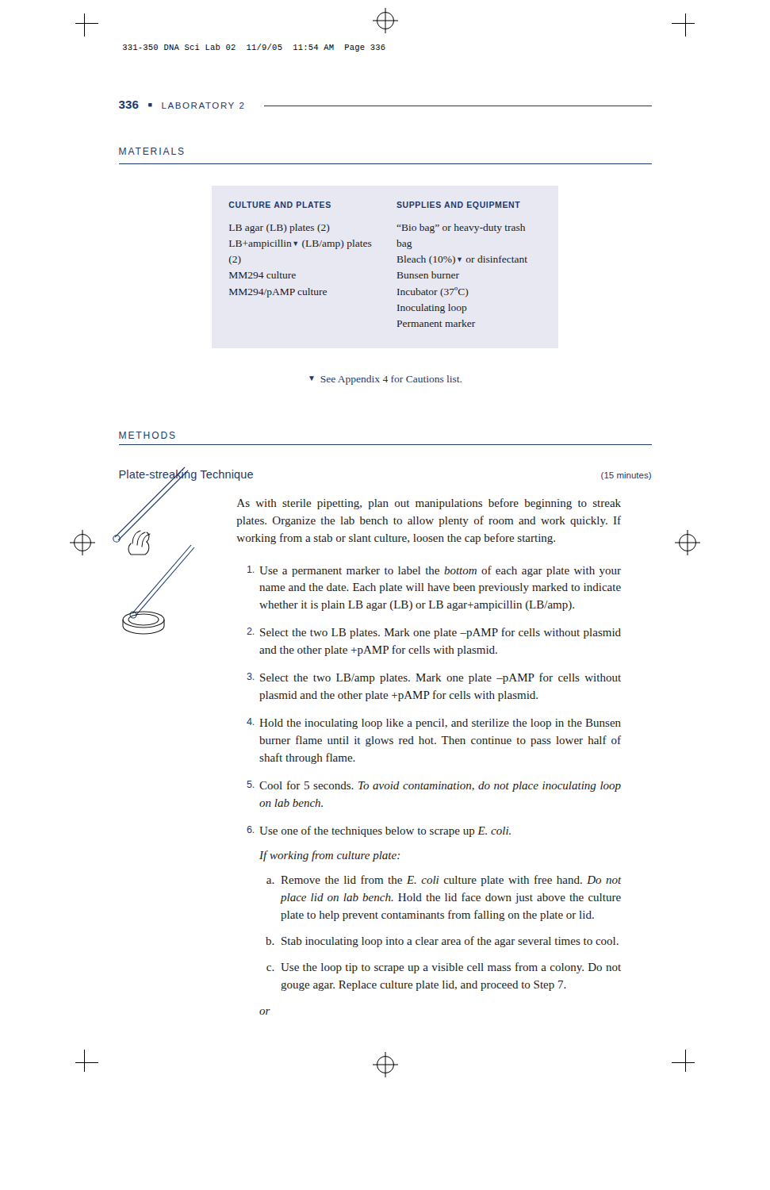331-350 DNA Sci Lab 02 11/9/05 11:54 AM Page 336
336 ■ Laboratory 2
Materials
Culture and Plates
LB agar (LB) plates (2)
LB+ampicillin▼ (LB/amp) plates (2)
MM294 culture
MM294/pAMP culture
Supplies and Equipment
“Bio bag” or heavy-duty trash bag
Bleach (10%)▼ or disinfectant
Bunsen burner
Incubator (37ºC)
Inoculating loop
Permanent marker
▼See Appendix 4 for Cautions list.
Methods
Plate-streaking Technique (15 minutes)
As with sterile pipetting, plan out manipulations before beginning to streak plates. Organize the lab bench to allow plenty of room and work quickly. If working from a stab or slant culture, loosen the cap before starting.
Use a permanent marker to label the bottom of each agar plate with your name and the date. Each plate will have been previously marked to indicate whether it is plain LB agar (LB) or LB agar+ampicillin (LB/amp).
Select the two LB plates. Mark one plate –pAMP for cells without plasmid and the other plate +pAMP for cells with plasmid.
Select the two LB/amp plates. Mark one plate –pAMP for cells without plasmid and the other plate +pAMP for cells with plasmid.
Hold the inoculating loop like a pencil, and sterilize the loop in the Bunsen burner flame until it glows red hot. Then continue to pass lower half of shaft through flame.
Cool for 5 seconds. To avoid contamination, do not place inoculating loop on lab bench.
Use one of the techniques below to scrape up E. coli.
If working from culture plate:
Remove the lid from the E. coli culture plate with free hand. Do not place lid on lab bench. Hold the lid face down just above the culture plate to help prevent contaminants from falling on the plate or lid.
Stab inoculating loop into a clear area of the agar several times to cool.
Use the loop tip to scrape up a visible cell mass from a colony. Do not gouge agar. Replace culture plate lid, and proceed to Step 7.
or